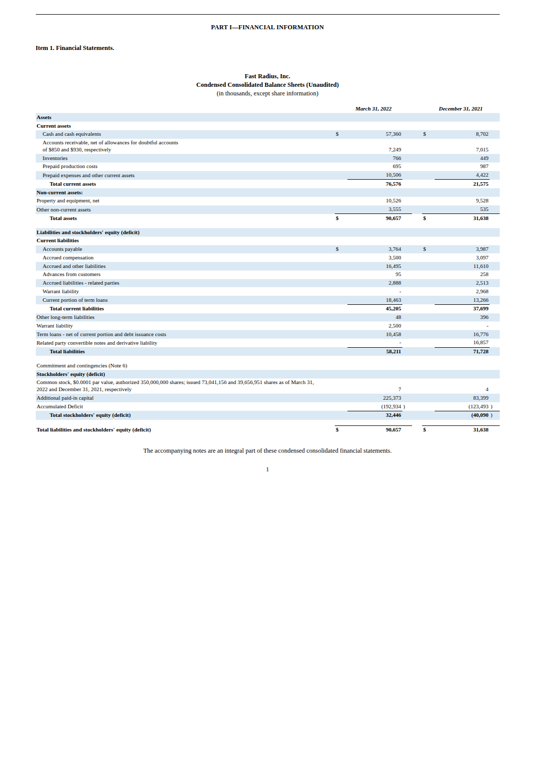PART I—FINANCIAL INFORMATION
Item 1. Financial Statements.
Fast Radius, Inc. Condensed Consolidated Balance Sheets (Unaudited) (in thousands, except share information)
| | | March 31, 2022 | | December 31, 2021 |
| Assets | | | | | | | | |
| Current assets | | | | | | | | |
| Cash and cash equivalents | | $ | 57,360 | | | $ | 8,702 | |
| Accounts receivable, net of allowances for doubtful accounts of $850 and $930, respectively | | | 7,249 | | | | 7,015 | |
| Inventories | | | 766 | | | | 449 | |
| Prepaid production costs | | | 695 | | | | 987 | |
| Prepaid expenses and other current assets | | | 10,506 | | | | 4,422 | |
| Total current assets | | | 76,576 | | | | 21,575 | |
| Non-current assets: | | | | | | | | |
| Property and equipment, net | | | 10,526 | | | | 9,528 | |
| Other non-current assets | | | 3,555 | | | | 535 | |
| Total assets | | $ | 90,657 | | | $ | 31,638 | |
| Liabilities and stockholders' equity (deficit) | | | | | | | | |
| Current liabilities | | | | | | | | |
| Accounts payable | | $ | 3,764 | | | $ | 3,987 | |
| Accrued compensation | | | 3,500 | | | | 3,097 | |
| Accrued and other liabilities | | | 16,495 | | | | 11,610 | |
| Advances from customers | | | 95 | | | | 258 | |
| Accrued liabilities - related parties | | | 2,888 | | | | 2,513 | |
| Warrant liability | | | - | | | | 2,968 | |
| Current portion of term loans | | | 18,463 | | | | 13,266 | |
| Total current liabilities | | | 45,205 | | | | 37,699 | |
| Other long-term liabilities | | | 48 | | | | 396 | |
| Warrant liability | | | 2,500 | | | | - | |
| Term loans - net of current portion and debt issuance costs | | | 10,458 | | | | 16,776 | |
| Related party convertible notes and derivative liability | | | - | | | | 16,857 | |
| Total liabilities | | | 58,211 | | | | 71,728 | |
| Commitment and contingencies (Note 6) | | | | | | | | |
| Stockholders' equity (deficit) | | | | | | | | |
| Common stock, $0.0001 par value, authorized 350,000,000 shares; issued 73,041,156 and 39,656,951 shares as of March 31, 2022 and December 31, 2021, respectively | | | 7 | | | | 4 | |
| Additional paid-in capital | | | 225,373 | | | | 83,399 | |
| Accumulated Deficit | | | (192,934 | ) | | | (123,493 | ) |
| Total stockholders' equity (deficit) | | | 32,446 | | | | (40,090 | ) |
| Total liabilities and stockholders' equity (deficit) | | $ | 90,657 | | | $ | 31,638 | |
The accompanying notes are an integral part of these condensed consolidated financial statements.
1